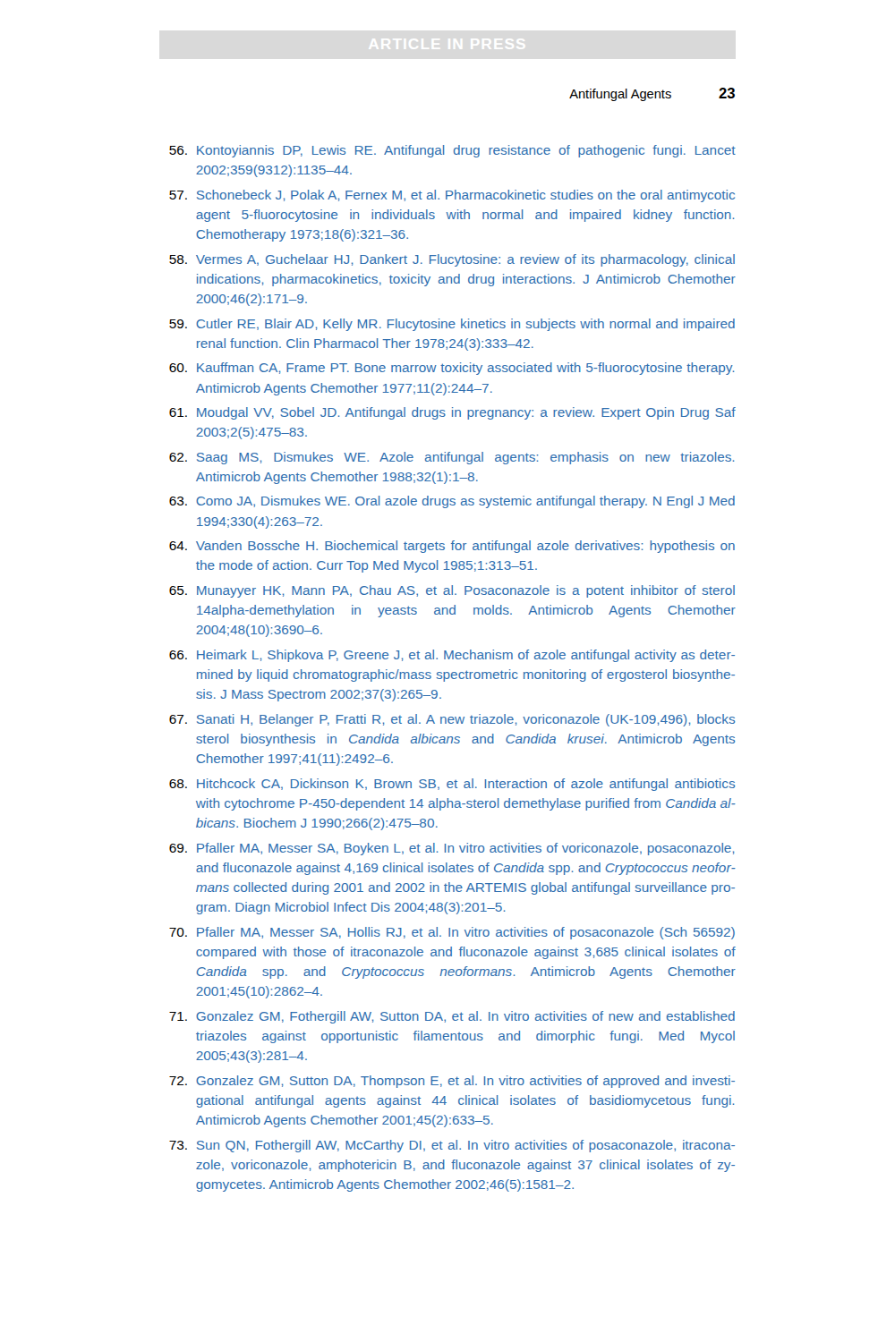ARTICLE IN PRESS
Antifungal Agents 23
56. Kontoyiannis DP, Lewis RE. Antifungal drug resistance of pathogenic fungi. Lancet 2002;359(9312):1135–44.
57. Schonebeck J, Polak A, Fernex M, et al. Pharmacokinetic studies on the oral antimycotic agent 5-fluorocytosine in individuals with normal and impaired kidney function. Chemotherapy 1973;18(6):321–36.
58. Vermes A, Guchelaar HJ, Dankert J. Flucytosine: a review of its pharmacology, clinical indications, pharmacokinetics, toxicity and drug interactions. J Antimicrob Chemother 2000;46(2):171–9.
59. Cutler RE, Blair AD, Kelly MR. Flucytosine kinetics in subjects with normal and impaired renal function. Clin Pharmacol Ther 1978;24(3):333–42.
60. Kauffman CA, Frame PT. Bone marrow toxicity associated with 5-fluorocytosine therapy. Antimicrob Agents Chemother 1977;11(2):244–7.
61. Moudgal VV, Sobel JD. Antifungal drugs in pregnancy: a review. Expert Opin Drug Saf 2003;2(5):475–83.
62. Saag MS, Dismukes WE. Azole antifungal agents: emphasis on new triazoles. Antimicrob Agents Chemother 1988;32(1):1–8.
63. Como JA, Dismukes WE. Oral azole drugs as systemic antifungal therapy. N Engl J Med 1994;330(4):263–72.
64. Vanden Bossche H. Biochemical targets for antifungal azole derivatives: hypothesis on the mode of action. Curr Top Med Mycol 1985;1:313–51.
65. Munayyer HK, Mann PA, Chau AS, et al. Posaconazole is a potent inhibitor of sterol 14alpha-demethylation in yeasts and molds. Antimicrob Agents Chemother 2004;48(10):3690–6.
66. Heimark L, Shipkova P, Greene J, et al. Mechanism of azole antifungal activity as determined by liquid chromatographic/mass spectrometric monitoring of ergosterol biosynthesis. J Mass Spectrom 2002;37(3):265–9.
67. Sanati H, Belanger P, Fratti R, et al. A new triazole, voriconazole (UK-109,496), blocks sterol biosynthesis in Candida albicans and Candida krusei. Antimicrob Agents Chemother 1997;41(11):2492–6.
68. Hitchcock CA, Dickinson K, Brown SB, et al. Interaction of azole antifungal antibiotics with cytochrome P-450-dependent 14 alpha-sterol demethylase purified from Candida albicans. Biochem J 1990;266(2):475–80.
69. Pfaller MA, Messer SA, Boyken L, et al. In vitro activities of voriconazole, posaconazole, and fluconazole against 4,169 clinical isolates of Candida spp. and Cryptococcus neoformans collected during 2001 and 2002 in the ARTEMIS global antifungal surveillance program. Diagn Microbiol Infect Dis 2004;48(3):201–5.
70. Pfaller MA, Messer SA, Hollis RJ, et al. In vitro activities of posaconazole (Sch 56592) compared with those of itraconazole and fluconazole against 3,685 clinical isolates of Candida spp. and Cryptococcus neoformans. Antimicrob Agents Chemother 2001;45(10):2862–4.
71. Gonzalez GM, Fothergill AW, Sutton DA, et al. In vitro activities of new and established triazoles against opportunistic filamentous and dimorphic fungi. Med Mycol 2005;43(3):281–4.
72. Gonzalez GM, Sutton DA, Thompson E, et al. In vitro activities of approved and investigational antifungal agents against 44 clinical isolates of basidiomycetous fungi. Antimicrob Agents Chemother 2001;45(2):633–5.
73. Sun QN, Fothergill AW, McCarthy DI, et al. In vitro activities of posaconazole, itraconazole, voriconazole, amphotericin B, and fluconazole against 37 clinical isolates of zygomycetes. Antimicrob Agents Chemother 2002;46(5):1581–2.